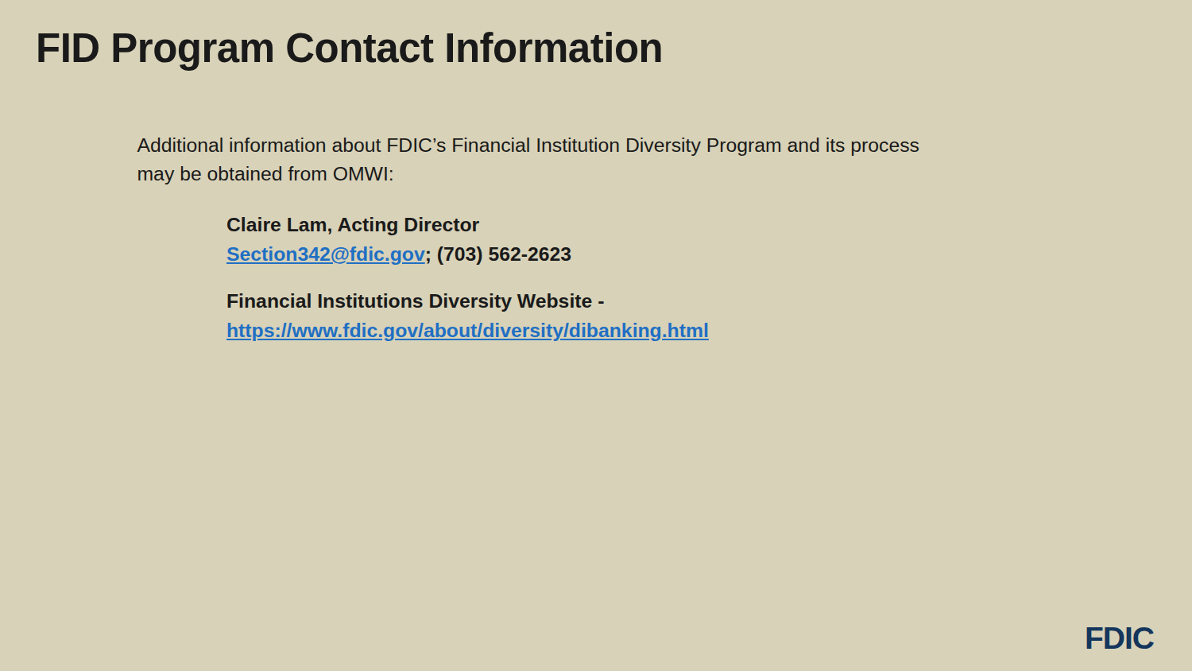FID Program Contact Information
Additional information about FDIC’s Financial Institution Diversity Program and its process may be obtained from OMWI:
Claire Lam, Acting Director
Section342@fdic.gov; (703) 562-2623
Financial Institutions Diversity Website -
https://www.fdic.gov/about/diversity/dibanking.html
FDIC